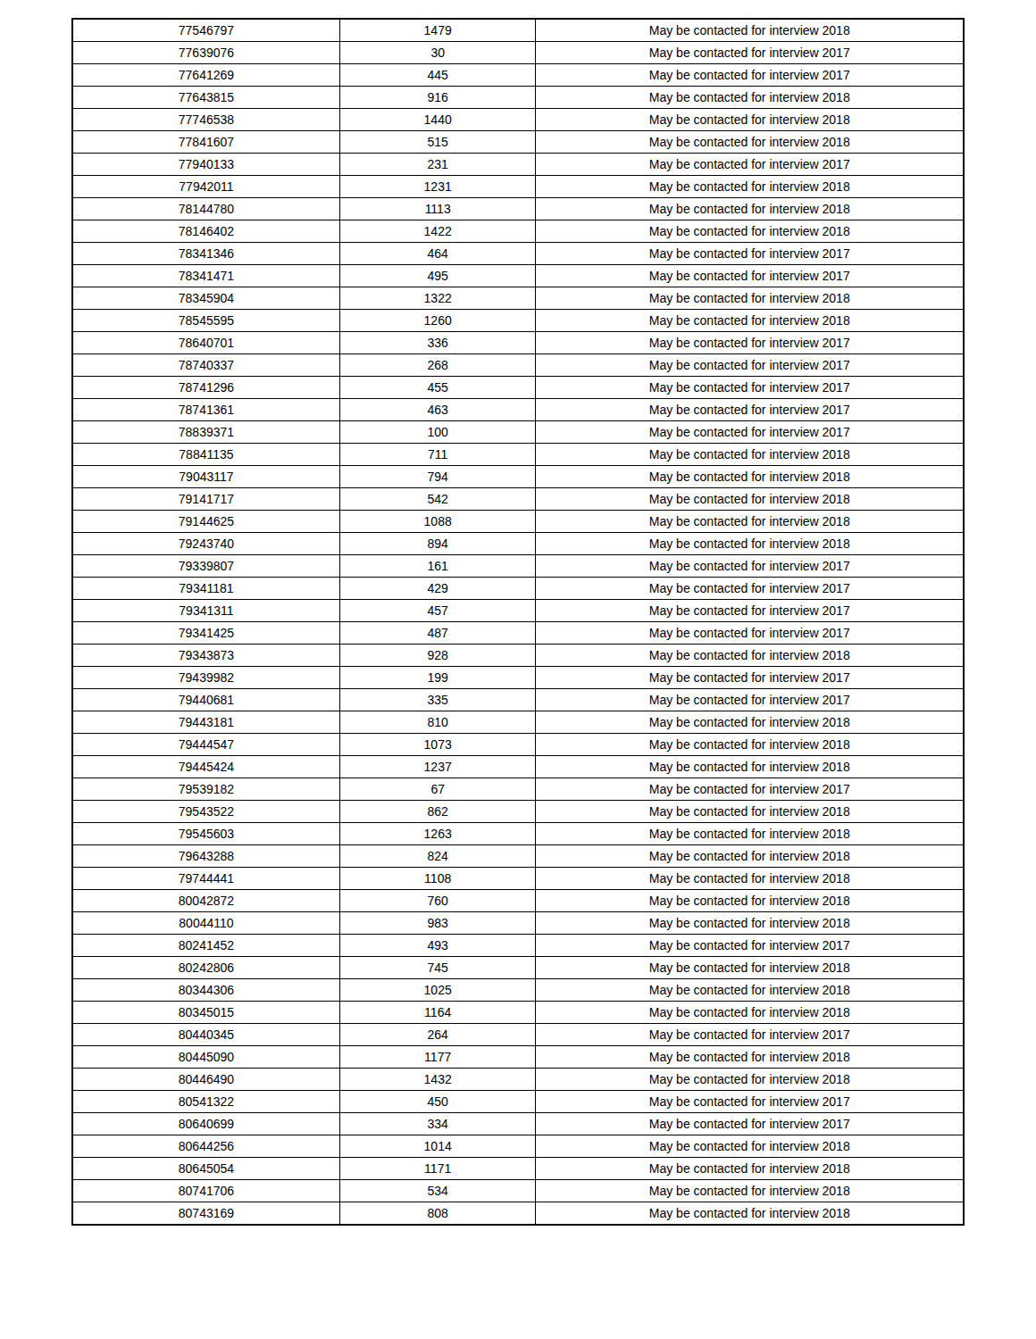| 77546797 | 1479 | May be contacted for interview 2018 |
| 77639076 | 30 | May be contacted for interview 2017 |
| 77641269 | 445 | May be contacted for interview 2017 |
| 77643815 | 916 | May be contacted for interview 2018 |
| 77746538 | 1440 | May be contacted for interview 2018 |
| 77841607 | 515 | May be contacted for interview 2018 |
| 77940133 | 231 | May be contacted for interview 2017 |
| 77942011 | 1231 | May be contacted for interview 2018 |
| 78144780 | 1113 | May be contacted for interview 2018 |
| 78146402 | 1422 | May be contacted for interview 2018 |
| 78341346 | 464 | May be contacted for interview 2017 |
| 78341471 | 495 | May be contacted for interview 2017 |
| 78345904 | 1322 | May be contacted for interview 2018 |
| 78545595 | 1260 | May be contacted for interview 2018 |
| 78640701 | 336 | May be contacted for interview 2017 |
| 78740337 | 268 | May be contacted for interview 2017 |
| 78741296 | 455 | May be contacted for interview 2017 |
| 78741361 | 463 | May be contacted for interview 2017 |
| 78839371 | 100 | May be contacted for interview 2017 |
| 78841135 | 711 | May be contacted for interview 2018 |
| 79043117 | 794 | May be contacted for interview 2018 |
| 79141717 | 542 | May be contacted for interview 2018 |
| 79144625 | 1088 | May be contacted for interview 2018 |
| 79243740 | 894 | May be contacted for interview 2018 |
| 79339807 | 161 | May be contacted for interview 2017 |
| 79341181 | 429 | May be contacted for interview 2017 |
| 79341311 | 457 | May be contacted for interview 2017 |
| 79341425 | 487 | May be contacted for interview 2017 |
| 79343873 | 928 | May be contacted for interview 2018 |
| 79439982 | 199 | May be contacted for interview 2017 |
| 79440681 | 335 | May be contacted for interview 2017 |
| 79443181 | 810 | May be contacted for interview 2018 |
| 79444547 | 1073 | May be contacted for interview 2018 |
| 79445424 | 1237 | May be contacted for interview 2018 |
| 79539182 | 67 | May be contacted for interview 2017 |
| 79543522 | 862 | May be contacted for interview 2018 |
| 79545603 | 1263 | May be contacted for interview 2018 |
| 79643288 | 824 | May be contacted for interview 2018 |
| 79744441 | 1108 | May be contacted for interview 2018 |
| 80042872 | 760 | May be contacted for interview 2018 |
| 80044110 | 983 | May be contacted for interview 2018 |
| 80241452 | 493 | May be contacted for interview 2017 |
| 80242806 | 745 | May be contacted for interview 2018 |
| 80344306 | 1025 | May be contacted for interview 2018 |
| 80345015 | 1164 | May be contacted for interview 2018 |
| 80440345 | 264 | May be contacted for interview 2017 |
| 80445090 | 1177 | May be contacted for interview 2018 |
| 80446490 | 1432 | May be contacted for interview 2018 |
| 80541322 | 450 | May be contacted for interview 2017 |
| 80640699 | 334 | May be contacted for interview 2017 |
| 80644256 | 1014 | May be contacted for interview 2018 |
| 80645054 | 1171 | May be contacted for interview 2018 |
| 80741706 | 534 | May be contacted for interview 2018 |
| 80743169 | 808 | May be contacted for interview 2018 |